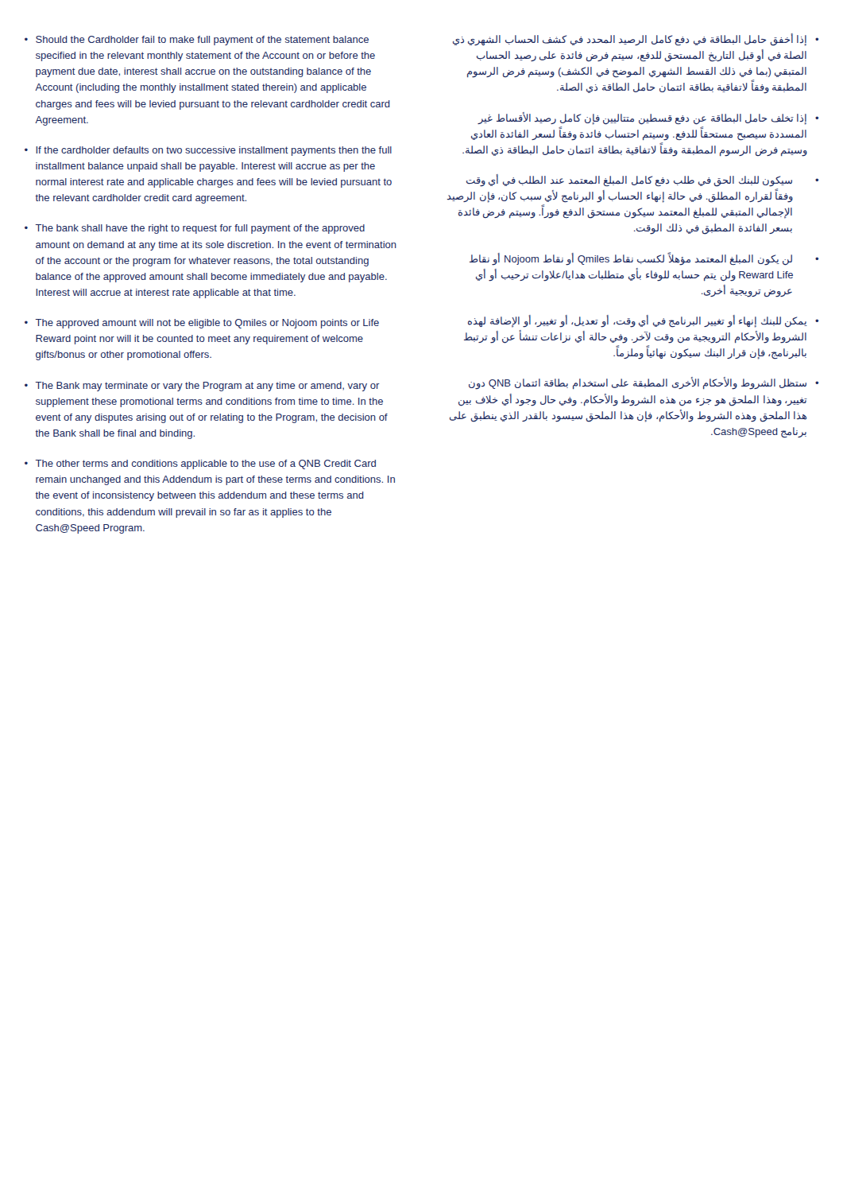Should the Cardholder fail to make full payment of the statement balance specified in the relevant monthly statement of the Account on or before the payment due date, interest shall accrue on the outstanding balance of the Account (including the monthly installment stated therein) and applicable charges and fees will be levied pursuant to the relevant cardholder credit card Agreement.
If the cardholder defaults on two successive installment payments then the full installment balance unpaid shall be payable. Interest will accrue as per the normal interest rate and applicable charges and fees will be levied pursuant to the relevant cardholder credit card agreement.
The bank shall have the right to request for full payment of the approved amount on demand at any time at its sole discretion. In the event of termination of the account or the program for whatever reasons, the total outstanding balance of the approved amount shall become immediately due and payable. Interest will accrue at interest rate applicable at that time.
The approved amount will not be eligible to Qmiles or Nojoom points or Life Reward point nor will it be counted to meet any requirement of welcome gifts/bonus or other promotional offers.
The Bank may terminate or vary the Program at any time or amend, vary or supplement these promotional terms and conditions from time to time. In the event of any disputes arising out of or relating to the Program, the decision of the Bank shall be final and binding.
The other terms and conditions applicable to the use of a QNB Credit Card remain unchanged and this Addendum is part of these terms and conditions. In the event of inconsistency between this addendum and these terms and conditions, this addendum will prevail in so far as it applies to the Cash@Speed Program.
إذا أخفق حامل البطاقة في دفع كامل الرصيد المحدد في كشف الحساب الشهري ذي الصلة في أو قبل التاريخ المستحق للدفع، سيتم فرض فائدة على رصيد الحساب المتبقي (بما في ذلك القسط الشهري الموضح في الكشف) وسيتم فرض الرسوم المطبقة وفقاً لاتفاقية بطاقة ائتمان حامل الطاقة ذي الصلة.
إذا تخلف حامل البطاقة عن دفع قسطين متتاليين فإن كامل رصيد الأقساط غير المسددة سيصبح مستحقاً للدفع. وسيتم احتساب فائدة وفقاً لسعر الفائدة العادي وسيتم فرض الرسوم المطبقة وفقاً لاتفاقية بطاقة ائتمان حامل البطاقة ذي الصلة.
سيكون للبنك الحق في طلب دفع كامل المبلغ المعتمد عند الطلب في أي وقت وفقاً لقراره المطلق. في حالة إنهاء الحساب أو البرنامج لأي سبب كان، فإن الرصيد الإجمالي المتبقي للمبلغ المعتمد سيكون مستحق الدفع فوراً. وسيتم فرض فائدة بسعر الفائدة المطبق في ذلك الوقت.
لن يكون المبلغ المعتمد مؤهلاً لكسب نقاط Qmiles أو نقاط Nojoom أو نقاط Reward Life ولن يتم حسابه للوفاء بأي متطلبات هدايا/علاوات ترحيب أو أي عروض ترويجية أخرى.
يمكن للبنك إنهاء أو تغيير البرنامج في أي وقت، أو تعديل، أو تغيير، أو الإضافة لهذه الشروط والأحكام الترويجية من وقت لآخر. وفي حالة أي نزاعات تنشأ عن أو ترتبط بالبرنامج، فإن قرار البنك سيكون نهائياً وملزماً.
ستظل الشروط والأحكام الأخرى المطبقة على استخدام بطاقة ائتمان QNB دون تغيير، وهذا الملحق هو جزء من هذه الشروط والأحكام. وفي حال وجود أي خلاف بين هذا الملحق وهذه الشروط والأحكام، فإن هذا الملحق سيسود بالقدر الذي ينطبق على برنامج Cash@Speed.